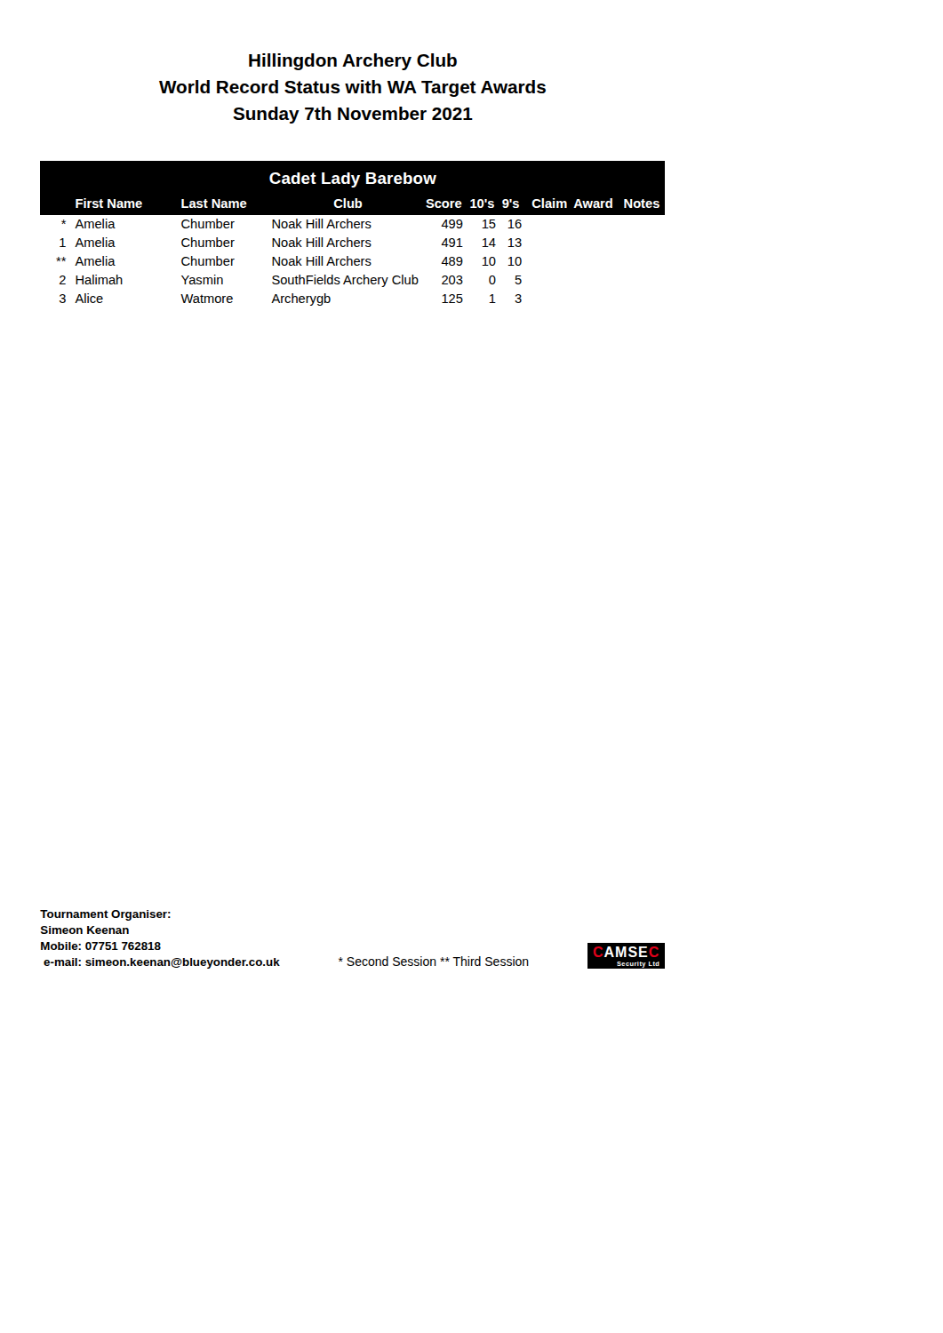Hillingdon Archery Club
World Record Status with WA Target Awards
Sunday 7th November 2021
| Cadet Lady Barebow |
| --- |
| | First Name | Last Name | Club | Score | 10's | 9's | Claim | Award | Notes |
| * | Amelia | Chumber | Noak Hill Archers | 499 | 15 | 16 | | | |
| 1 | Amelia | Chumber | Noak Hill Archers | 491 | 14 | 13 | | | |
| ** | Amelia | Chumber | Noak Hill Archers | 489 | 10 | 10 | | | |
| 2 | Halimah | Yasmin | SouthFields Archery Club | 203 | 0 | 5 | | | |
| 3 | Alice | Watmore | Archerygb | 125 | 1 | 3 | | | |
Tournament Organiser:
Simeon Keenan
Mobile: 07751 762818
e-mail: simeon.keenan@blueyonder.co.uk
* Second Session ** Third Session
CAMSECSecurity Ltd